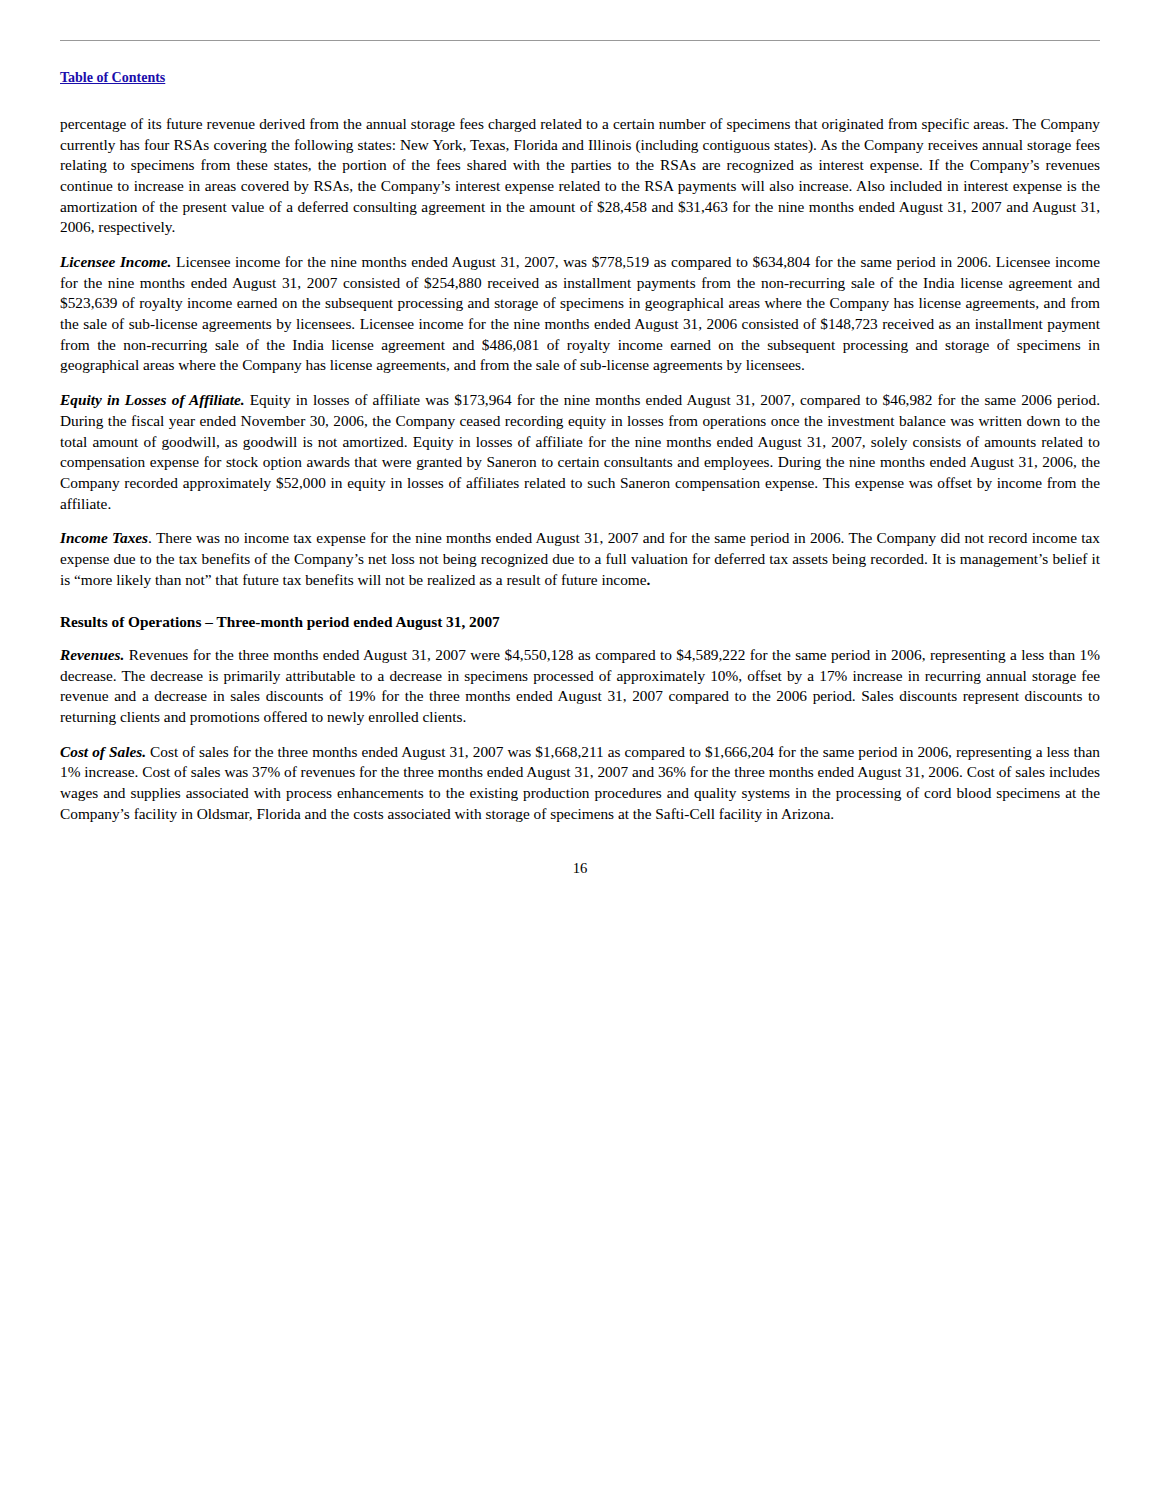Table of Contents
percentage of its future revenue derived from the annual storage fees charged related to a certain number of specimens that originated from specific areas. The Company currently has four RSAs covering the following states: New York, Texas, Florida and Illinois (including contiguous states). As the Company receives annual storage fees relating to specimens from these states, the portion of the fees shared with the parties to the RSAs are recognized as interest expense. If the Company’s revenues continue to increase in areas covered by RSAs, the Company’s interest expense related to the RSA payments will also increase. Also included in interest expense is the amortization of the present value of a deferred consulting agreement in the amount of $28,458 and $31,463 for the nine months ended August 31, 2007 and August 31, 2006, respectively.
Licensee Income. Licensee income for the nine months ended August 31, 2007, was $778,519 as compared to $634,804 for the same period in 2006. Licensee income for the nine months ended August 31, 2007 consisted of $254,880 received as installment payments from the non-recurring sale of the India license agreement and $523,639 of royalty income earned on the subsequent processing and storage of specimens in geographical areas where the Company has license agreements, and from the sale of sub-license agreements by licensees. Licensee income for the nine months ended August 31, 2006 consisted of $148,723 received as an installment payment from the non-recurring sale of the India license agreement and $486,081 of royalty income earned on the subsequent processing and storage of specimens in geographical areas where the Company has license agreements, and from the sale of sub-license agreements by licensees.
Equity in Losses of Affiliate. Equity in losses of affiliate was $173,964 for the nine months ended August 31, 2007, compared to $46,982 for the same 2006 period. During the fiscal year ended November 30, 2006, the Company ceased recording equity in losses from operations once the investment balance was written down to the total amount of goodwill, as goodwill is not amortized. Equity in losses of affiliate for the nine months ended August 31, 2007, solely consists of amounts related to compensation expense for stock option awards that were granted by Saneron to certain consultants and employees. During the nine months ended August 31, 2006, the Company recorded approximately $52,000 in equity in losses of affiliates related to such Saneron compensation expense. This expense was offset by income from the affiliate.
Income Taxes. There was no income tax expense for the nine months ended August 31, 2007 and for the same period in 2006. The Company did not record income tax expense due to the tax benefits of the Company’s net loss not being recognized due to a full valuation for deferred tax assets being recorded. It is management’s belief it is “more likely than not” that future tax benefits will not be realized as a result of future income.
Results of Operations – Three-month period ended August 31, 2007
Revenues. Revenues for the three months ended August 31, 2007 were $4,550,128 as compared to $4,589,222 for the same period in 2006, representing a less than 1% decrease. The decrease is primarily attributable to a decrease in specimens processed of approximately 10%, offset by a 17% increase in recurring annual storage fee revenue and a decrease in sales discounts of 19% for the three months ended August 31, 2007 compared to the 2006 period. Sales discounts represent discounts to returning clients and promotions offered to newly enrolled clients.
Cost of Sales. Cost of sales for the three months ended August 31, 2007 was $1,668,211 as compared to $1,666,204 for the same period in 2006, representing a less than 1% increase. Cost of sales was 37% of revenues for the three months ended August 31, 2007 and 36% for the three months ended August 31, 2006. Cost of sales includes wages and supplies associated with process enhancements to the existing production procedures and quality systems in the processing of cord blood specimens at the Company’s facility in Oldsmar, Florida and the costs associated with storage of specimens at the Safti-Cell facility in Arizona.
16